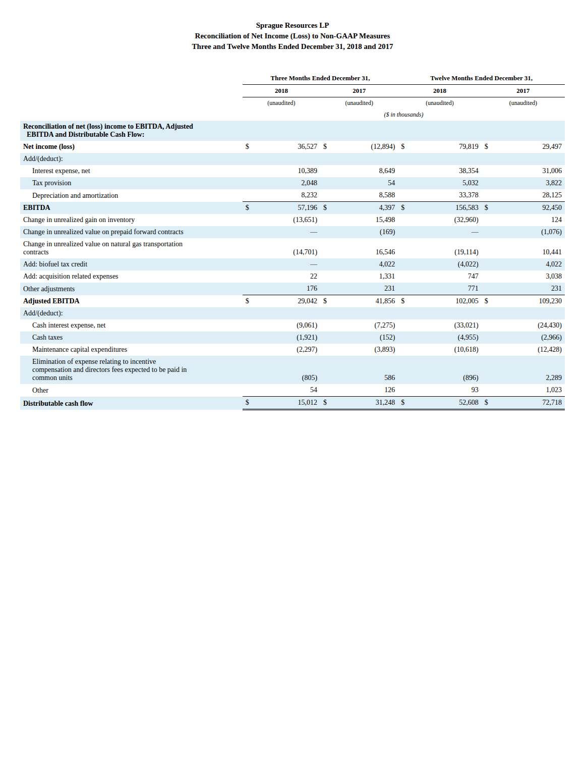Sprague Resources LP
Reconciliation of Net Income (Loss) to Non-GAAP Measures
Three and Twelve Months Ended December 31, 2018 and 2017
| | Three Months Ended December 31, | Twelve Months Ended December 31, |
| | 2018 | 2017 | 2018 | 2017 |
| | (unaudited) | (unaudited) | (unaudited) | (unaudited) |
| | ($ in thousands) |
| Reconciliation of net (loss) income to EBITDA, Adjusted EBITDA and Distributable Cash Flow: | |
| Net income (loss) | $ | 36,527 | $ | (12,894) | $ | 79,819 | $ | 29,497 |
| Add/(deduct): | |
| Interest expense, net | | 10,389 | | 8,649 | | 38,354 | | 31,006 |
| Tax provision | | 2,048 | | 54 | | 5,032 | | 3,822 |
| Depreciation and amortization | | 8,232 | | 8,588 | | 33,378 | | 28,125 |
| EBITDA | $ | 57,196 | $ | 4,397 | $ | 156,583 | $ | 92,450 |
| Change in unrealized gain on inventory | | (13,651) | | 15,498 | | (32,960) | | 124 |
| Change in unrealized value on prepaid forward contracts | | — | | (169) | | — | | (1,076) |
| Change in unrealized value on natural gas transportation contracts | | (14,701) | | 16,546 | | (19,114) | | 10,441 |
| Add: biofuel tax credit | | — | | 4,022 | | (4,022) | | 4,022 |
| Add: acquisition related expenses | | 22 | | 1,331 | | 747 | | 3,038 |
| Other adjustments | | 176 | | 231 | | 771 | | 231 |
| Adjusted EBITDA | $ | 29,042 | $ | 41,856 | $ | 102,005 | $ | 109,230 |
| Add/(deduct): | |
| Cash interest expense, net | | (9,061) | | (7,275) | | (33,021) | | (24,430) |
| Cash taxes | | (1,921) | | (152) | | (4,955) | | (2,966) |
| Maintenance capital expenditures | | (2,297) | | (3,893) | | (10,618) | | (12,428) |
| Elimination of expense relating to incentive compensation and directors fees expected to be paid in common units | | (805) | | 586 | | (896) | | 2,289 |
| Other | | 54 | | 126 | | 93 | | 1,023 |
| Distributable cash flow | $ | 15,012 | $ | 31,248 | $ | 52,608 | $ | 72,718 |